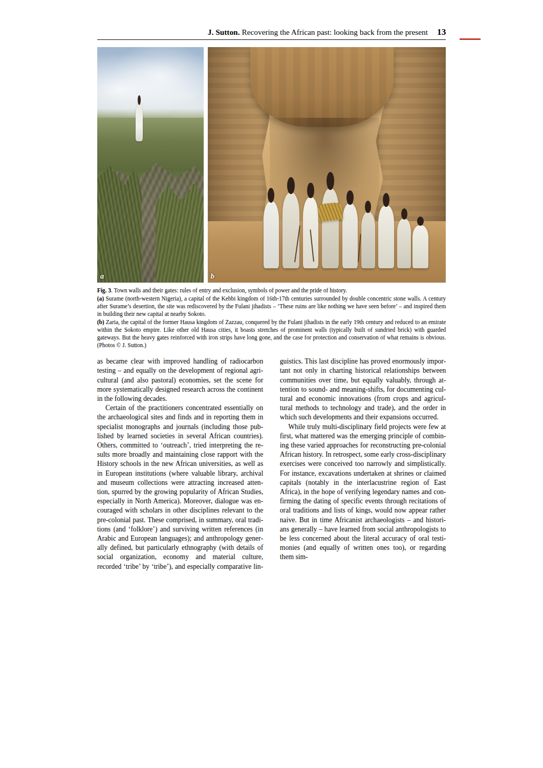J. Sutton. Recovering the African past: looking back from the present 13
a
b
Fig. 3. Town walls and their gates: rules of entry and exclusion, symbols of power and the pride of history.
(a) Surame (north-western Nigeria), a capital of the Kebbi kingdom of 16th-17th centuries surrounded by double concentric stone walls. A century after Surame’s desertion, the site was rediscovered by the Fulani jihadists – ‘These ruins are like nothing we have seen before’ – and inspired them in building their new capital at nearby Sokoto.
(b) Zaria, the capital of the former Hausa kingdom of Zazzau, conquered by the Fulani jihadists in the early 19th century and reduced to an emirate within the Sokoto empire. Like other old Hausa cities, it boasts stretches of prominent walls (typically built of sundried brick) with guarded gateways. But the heavy gates reinforced with iron strips have long gone, and the case for protection and conservation of what remains is obvious. (Photos © J. Sutton.)
as became clear with improved handling of radiocarbon testing – and equally on the development of regional agricultural (and also pastoral) economies, set the scene for more systematically designed research across the continent in the following decades.
Certain of the practitioners concentrated essentially on the archaeological sites and finds and in reporting them in specialist monographs and journals (including those published by learned societies in several African countries). Others, committed to ‘outreach’, tried interpreting the results more broadly and maintaining close rapport with the History schools in the new African universities, as well as in European institutions (where valuable library, archival and museum collections were attracting increased attention, spurred by the growing popularity of African Studies, especially in North America). Moreover, dialogue was encouraged with scholars in other disciplines relevant to the pre-colonial past. These comprised, in summary, oral traditions (and ‘folklore’) and surviving written references (in Arabic and European languages); and anthropology generally defined, but particularly ethnography (with details of social organization, economy and material culture, recorded ‘tribe’ by ‘tribe’), and especially comparative linguistics. This last discipline has proved enormously important not only in charting historical relationships between communities over time, but equally valuably, through attention to sound- and meaning-shifts, for documenting cultural and economic innovations (from crops and agricultural methods to technology and trade), and the order in which such developments and their expansions occurred.
While truly multi-disciplinary field projects were few at first, what mattered was the emerging principle of combining these varied approaches for reconstructing pre-colonial African history. In retrospect, some early cross-disciplinary exercises were conceived too narrowly and simplistically. For instance, excavations undertaken at shrines or claimed capitals (notably in the interlacustrine region of East Africa), in the hope of verifying legendary names and confirming the dating of specific events through recitations of oral traditions and lists of kings, would now appear rather naive. But in time Africanist archaeologists – and historians generally – have learned from social anthropologists to be less concerned about the literal accuracy of oral testimonies (and equally of written ones too), or regarding them sim-